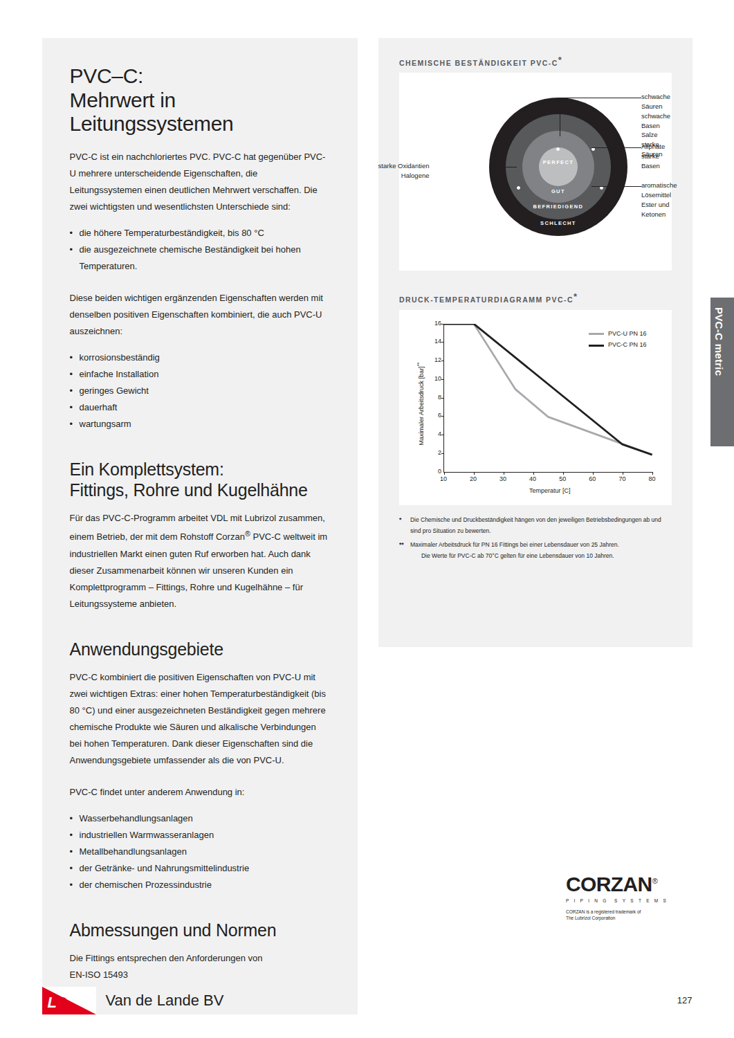PVC-C metric
PVC–C: Mehrwert in Leitungssystemen
PVC-C ist ein nachchloriertes PVC. PVC-C hat gegenüber PVC-U mehrere unterscheidende Eigenschaften, die Leitungssystemen einen deutlichen Mehrwert verschaffen. Die zwei wichtigsten und wesentlichsten Unterschiede sind:
die höhere Temperaturbeständigkeit, bis 80 °C
die ausgezeichnete chemische Beständigkeit bei hohen
Temperaturen.
Diese beiden wichtigen ergänzenden Eigenschaften werden mit denselben positiven Eigenschaften kombiniert, die auch PVC-U auszeichnen:
korrosionsbeständig
einfache Installation
geringes Gewicht
dauerhaft
wartungsarm
Ein Komplettsystem:
Fittings, Rohre und Kugelhähne
Für das PVC-C-Programm arbeitet VDL mit Lubrizol zusammen, einem Betrieb, der mit dem Rohstoff Corzan® PVC-C weltweit im industriellen Markt einen guten Ruf erworben hat. Auch dank dieser Zusammenarbeit können wir unseren Kunden ein Komplettprogramm – Fittings, Rohre und Kugelhähne – für Leitungssysteme anbieten.
Anwendungsgebiete
PVC-C kombiniert die positiven Eigenschaften von PVC-U mit zwei wichtigen Extras: einer hohen Temperaturbeständigkeit (bis 80 °C) und einer ausgezeichneten Beständigkeit gegen mehrere chemische Produkte wie Säuren und alkalische Verbindungen bei hohen Temperaturen. Dank dieser Eigenschaften sind die Anwendungsgebiete umfassender als die von PVC-U.
PVC-C findet unter anderem Anwendung in:
Wasserbehandlungsanlagen
industriellen Warmwasseranlagen
Metallbehandlungsanlagen
der Getränke- und Nahrungsmittelindustrie
der chemischen Prozessindustrie
Abmessungen und Normen
Die Fittings entsprechen den Anforderungen von
EN-ISO 15493
Chemische Beständigkeit PVC-C*
PERFECT
GUT
BEFRIEDIGEND
SCHLECHT
schwache Säuren
schwache Basen
Salze
starke Säuren
Aliphate
starke Basen
aromatische Lösemittel
Ester und Ketonen
starke Oxidantien
Halogene
Druck-Temperaturdiagramm PVC-C*
Maximaler Arbeitsdruck [bar]**
16 14 12 10 8 6 4 2 0
PVC-U PN 16
PVC-C PN 16
10 20 30 40 50 60 70 80
Temperatur [C]
*Die Chemische und Druckbeständigkeit hängen von den jeweiligen Betriebsbedingungen ab und sind pro Situation zu bewerten.
**Maximaler Arbeitsdruck für PN 16 Fittings bei einer Lebensdauer von 25 Jahren.
Die Werte für PVC-C ab 70°C gelten für eine Lebensdauer von 10 Jahren.
CORZAN®
P I P I N G S Y S T E M S
CORZAN is a registered trademark of
The Lubrizol Corporation
VD L
Van de Lande BV
127